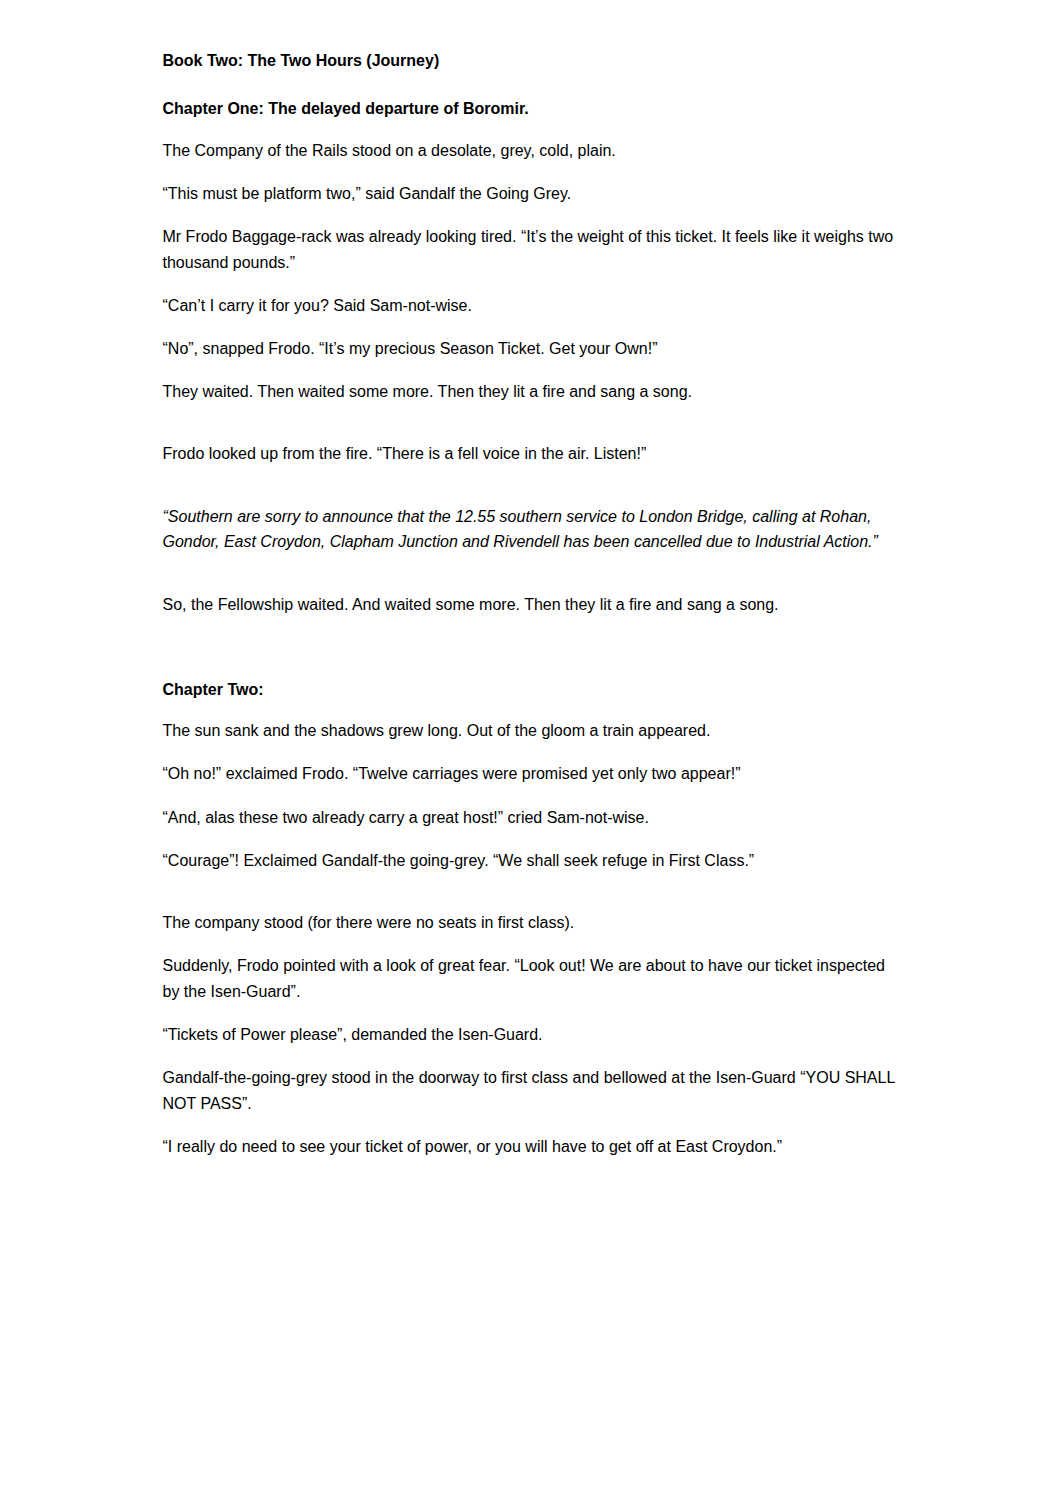Book Two: The Two Hours (Journey)
Chapter One: The delayed departure of Boromir.
The Company of the Rails stood on a desolate, grey, cold, plain.
“This must be platform two,” said Gandalf the Going Grey.
Mr Frodo Baggage-rack was already looking tired. “It’s the weight of this ticket. It feels like it weighs two thousand pounds.”
“Can’t I carry it for you? Said Sam-not-wise.
“No”, snapped Frodo. “It’s my precious Season Ticket. Get your Own!”
They waited. Then waited some more. Then they lit a fire and sang a song.
Frodo looked up from the fire. “There is a fell voice in the air. Listen!”
“Southern are sorry to announce that the 12.55 southern service to London Bridge, calling at Rohan, Gondor, East Croydon, Clapham Junction and Rivendell has been cancelled due to Industrial Action.”
So, the Fellowship waited. And waited some more. Then they lit a fire and sang a song.
Chapter Two:
The sun sank and the shadows grew long. Out of the gloom a train appeared.
“Oh no!” exclaimed Frodo. “Twelve carriages were promised yet only two appear!”
“And, alas these two already carry a great host!” cried Sam-not-wise.
“Courage”! Exclaimed Gandalf-the going-grey. “We shall seek refuge in First Class.”
The company stood (for there were no seats in first class).
Suddenly, Frodo pointed with a look of great fear. “Look out! We are about to have our ticket inspected by the Isen-Guard”.
“Tickets of Power please”, demanded the Isen-Guard.
Gandalf-the-going-grey stood in the doorway to first class and bellowed at the Isen-Guard “YOU SHALL NOT PASS”.
“I really do need to see your ticket of power, or you will have to get off at East Croydon.”